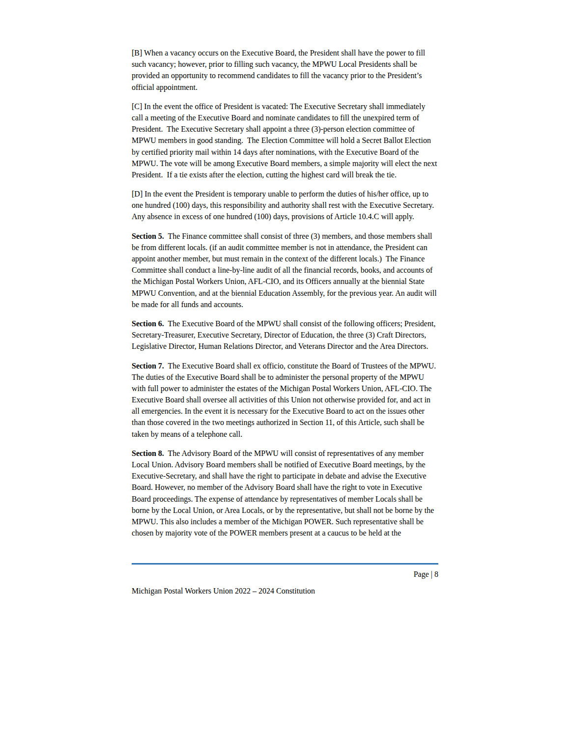[B] When a vacancy occurs on the Executive Board, the President shall have the power to fill such vacancy; however, prior to filling such vacancy, the MPWU Local Presidents shall be provided an opportunity to recommend candidates to fill the vacancy prior to the President’s official appointment.
[C] In the event the office of President is vacated: The Executive Secretary shall immediately call a meeting of the Executive Board and nominate candidates to fill the unexpired term of President. The Executive Secretary shall appoint a three (3)-person election committee of MPWU members in good standing. The Election Committee will hold a Secret Ballot Election by certified priority mail within 14 days after nominations, with the Executive Board of the MPWU. The vote will be among Executive Board members, a simple majority will elect the next President. If a tie exists after the election, cutting the highest card will break the tie.
[D] In the event the President is temporary unable to perform the duties of his/her office, up to one hundred (100) days, this responsibility and authority shall rest with the Executive Secretary. Any absence in excess of one hundred (100) days, provisions of Article 10.4.C will apply.
Section 5. The Finance committee shall consist of three (3) members, and those members shall be from different locals. (if an audit committee member is not in attendance, the President can appoint another member, but must remain in the context of the different locals.) The Finance Committee shall conduct a line-by-line audit of all the financial records, books, and accounts of the Michigan Postal Workers Union, AFL-CIO, and its Officers annually at the biennial State MPWU Convention, and at the biennial Education Assembly, for the previous year. An audit will be made for all funds and accounts.
Section 6. The Executive Board of the MPWU shall consist of the following officers; President, Secretary-Treasurer, Executive Secretary, Director of Education, the three (3) Craft Directors, Legislative Director, Human Relations Director, and Veterans Director and the Area Directors.
Section 7. The Executive Board shall ex officio, constitute the Board of Trustees of the MPWU. The duties of the Executive Board shall be to administer the personal property of the MPWU with full power to administer the estates of the Michigan Postal Workers Union, AFL-CIO. The Executive Board shall oversee all activities of this Union not otherwise provided for, and act in all emergencies. In the event it is necessary for the Executive Board to act on the issues other than those covered in the two meetings authorized in Section 11, of this Article, such shall be taken by means of a telephone call.
Section 8. The Advisory Board of the MPWU will consist of representatives of any member Local Union. Advisory Board members shall be notified of Executive Board meetings, by the Executive-Secretary, and shall have the right to participate in debate and advise the Executive Board. However, no member of the Advisory Board shall have the right to vote in Executive Board proceedings. The expense of attendance by representatives of member Locals shall be borne by the Local Union, or Area Locals, or by the representative, but shall not be borne by the MPWU. This also includes a member of the Michigan POWER. Such representative shall be chosen by majority vote of the POWER members present at a caucus to be held at the
Page | 8
Michigan Postal Workers Union 2022 – 2024 Constitution